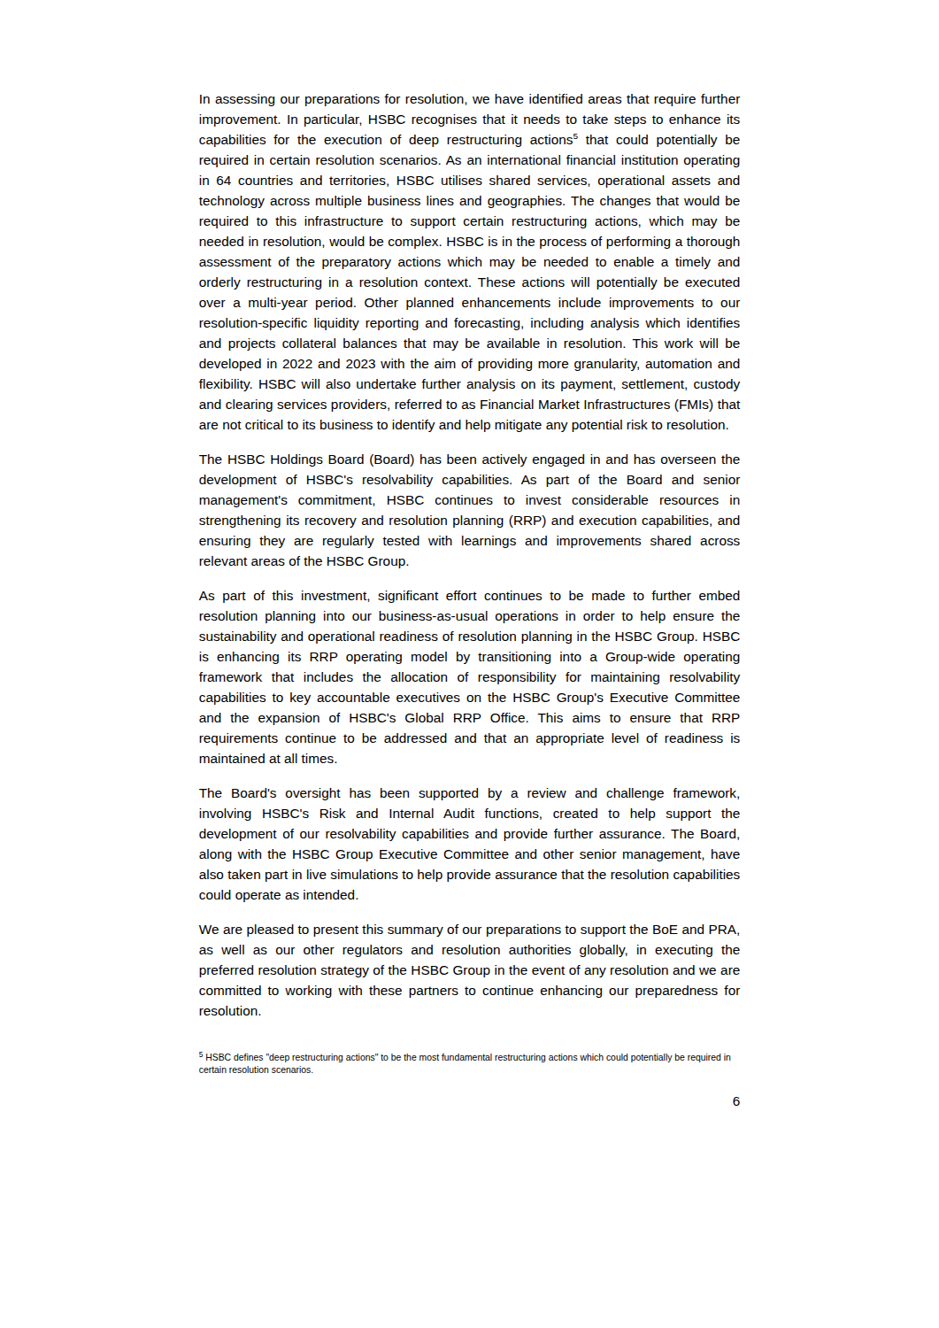In assessing our preparations for resolution, we have identified areas that require further improvement. In particular, HSBC recognises that it needs to take steps to enhance its capabilities for the execution of deep restructuring actions5 that could potentially be required in certain resolution scenarios. As an international financial institution operating in 64 countries and territories, HSBC utilises shared services, operational assets and technology across multiple business lines and geographies. The changes that would be required to this infrastructure to support certain restructuring actions, which may be needed in resolution, would be complex. HSBC is in the process of performing a thorough assessment of the preparatory actions which may be needed to enable a timely and orderly restructuring in a resolution context. These actions will potentially be executed over a multi-year period. Other planned enhancements include improvements to our resolution-specific liquidity reporting and forecasting, including analysis which identifies and projects collateral balances that may be available in resolution. This work will be developed in 2022 and 2023 with the aim of providing more granularity, automation and flexibility. HSBC will also undertake further analysis on its payment, settlement, custody and clearing services providers, referred to as Financial Market Infrastructures (FMIs) that are not critical to its business to identify and help mitigate any potential risk to resolution.
The HSBC Holdings Board (Board) has been actively engaged in and has overseen the development of HSBC's resolvability capabilities. As part of the Board and senior management's commitment, HSBC continues to invest considerable resources in strengthening its recovery and resolution planning (RRP) and execution capabilities, and ensuring they are regularly tested with learnings and improvements shared across relevant areas of the HSBC Group.
As part of this investment, significant effort continues to be made to further embed resolution planning into our business-as-usual operations in order to help ensure the sustainability and operational readiness of resolution planning in the HSBC Group. HSBC is enhancing its RRP operating model by transitioning into a Group-wide operating framework that includes the allocation of responsibility for maintaining resolvability capabilities to key accountable executives on the HSBC Group's Executive Committee and the expansion of HSBC's Global RRP Office. This aims to ensure that RRP requirements continue to be addressed and that an appropriate level of readiness is maintained at all times.
The Board's oversight has been supported by a review and challenge framework, involving HSBC's Risk and Internal Audit functions, created to help support the development of our resolvability capabilities and provide further assurance. The Board, along with the HSBC Group Executive Committee and other senior management, have also taken part in live simulations to help provide assurance that the resolution capabilities could operate as intended.
We are pleased to present this summary of our preparations to support the BoE and PRA, as well as our other regulators and resolution authorities globally, in executing the preferred resolution strategy of the HSBC Group in the event of any resolution and we are committed to working with these partners to continue enhancing our preparedness for resolution.
5 HSBC defines "deep restructuring actions" to be the most fundamental restructuring actions which could potentially be required in certain resolution scenarios.
6